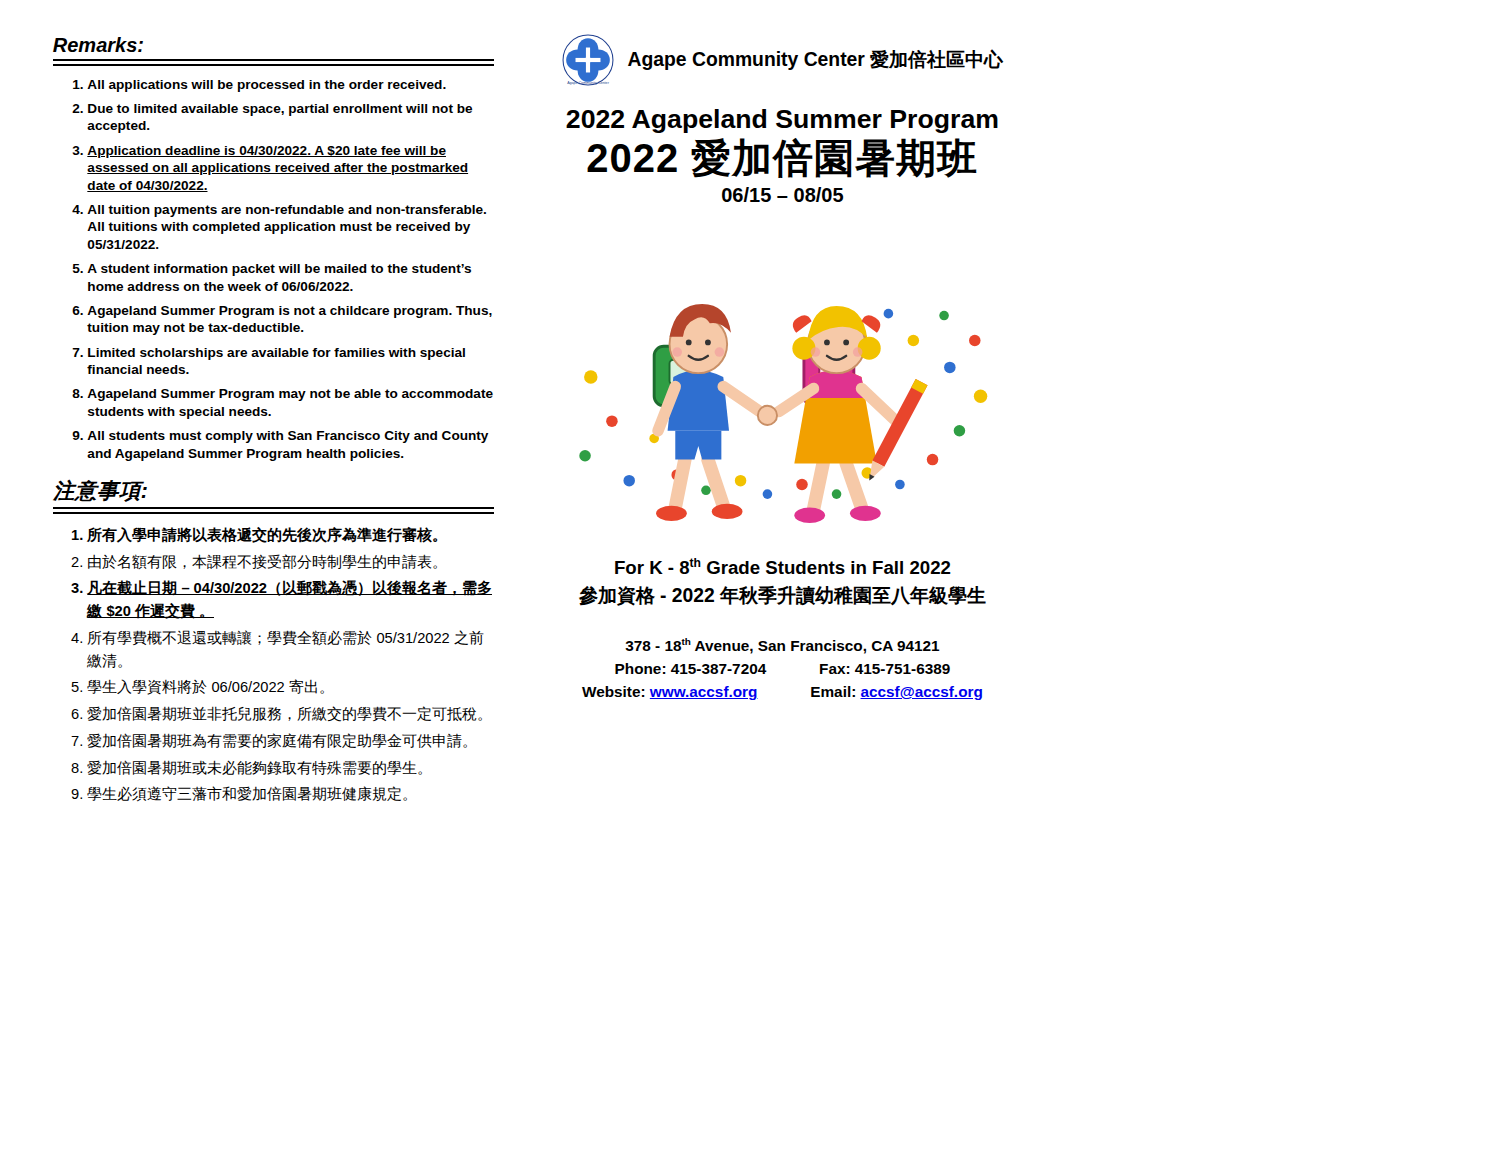Remarks:
All applications will be processed in the order received.
Due to limited available space, partial enrollment will not be accepted.
Application deadline is 04/30/2022. A $20 late fee will be assessed on all applications received after the postmarked date of 04/30/2022.
All tuition payments are non-refundable and non-transferable. All tuitions with completed application must be received by 05/31/2022.
A student information packet will be mailed to the student’s home address on the week of 06/06/2022.
Agapeland Summer Program is not a childcare program. Thus, tuition may not be tax-deductible.
Limited scholarships are available for families with special financial needs.
Agapeland Summer Program may not be able to accommodate students with special needs.
All students must comply with San Francisco City and County and Agapeland Summer Program health policies.
注意事項:
所有入學申請將以表格遞交的先後次序為準進行審核。
由於名額有限，本課程不接受部分時制學生的申請表。
凡在截止日期 – 04/30/2022（以郵戳為憑）以後報名者，需多繳 $20 作遲交費 。
所有學費概不退還或轉讓；學費全額必需於 05/31/2022 之前繳清。
學生入學資料將於 06/06/2022 寄出。
愛加倍園暑期班並非托兒服務，所繳交的學費不一定可抵稅。
愛加倍園暑期班為有需要的家庭備有限定助學金可供申請。
愛加倍園暑期班或未必能夠錄取有特殊需要的學生。
學生必須遵守三藩市和愛加倍園暑期班健康規定。
Agape Community Center
Agape Community Center 愛加倍社區中心
2022 Agapeland Summer Program
2022 愛加倍園暑期班
06/15 – 08/05
For K - 8th Grade Students in Fall 2022
參加資格 - 2022 年秋季升讀幼稚園至八年級學生
378 - 18th Avenue, San Francisco, CA 94121
Phone: 415-387-7204 Fax: 415-751-6389
Website: www.accsf.org Email: accsf@accsf.org